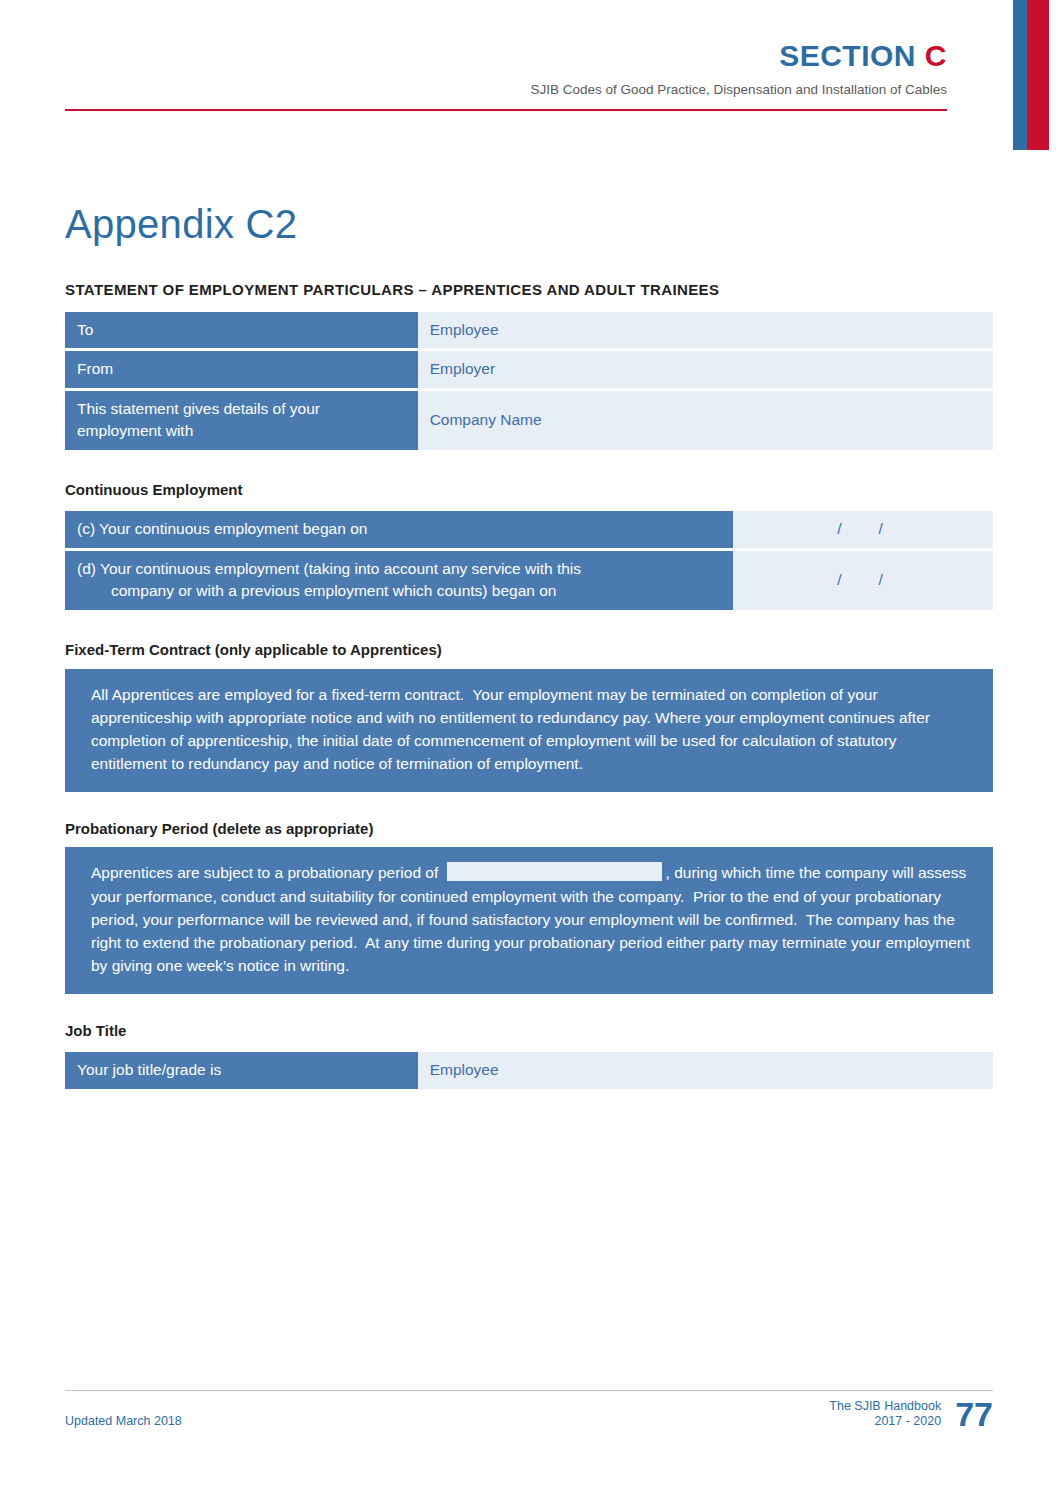SECTION C
SJIB Codes of Good Practice, Dispensation and Installation of Cables
Appendix C2
Statement of Employment Particulars – Apprentices and Adult Trainees
| To | Employee |
| From | Employer |
| This statement gives details of your employment with | Company Name |
Continuous Employment
| (c) Your continuous employment began on | / / |
| (d) Your continuous employment (taking into account any service with this company or with a previous employment which counts) began on | / / |
Fixed-Term Contract (only applicable to Apprentices)
All Apprentices are employed for a fixed-term contract. Your employment may be terminated on completion of your apprenticeship with appropriate notice and with no entitlement to redundancy pay. Where your employment continues after completion of apprenticeship, the initial date of commencement of employment will be used for calculation of statutory entitlement to redundancy pay and notice of termination of employment.
Probationary Period (delete as appropriate)
Apprentices are subject to a probationary period of , during which time the company will assess your performance, conduct and suitability for continued employment with the company. Prior to the end of your probationary period, your performance will be reviewed and, if found satisfactory your employment will be confirmed. The company has the right to extend the probationary period. At any time during your probationary period either party may terminate your employment by giving one week’s notice in writing.
Job Title
| Your job title/grade is | Employee |
Updated March 2018
The SJIB Handbook
2017 - 2020
77